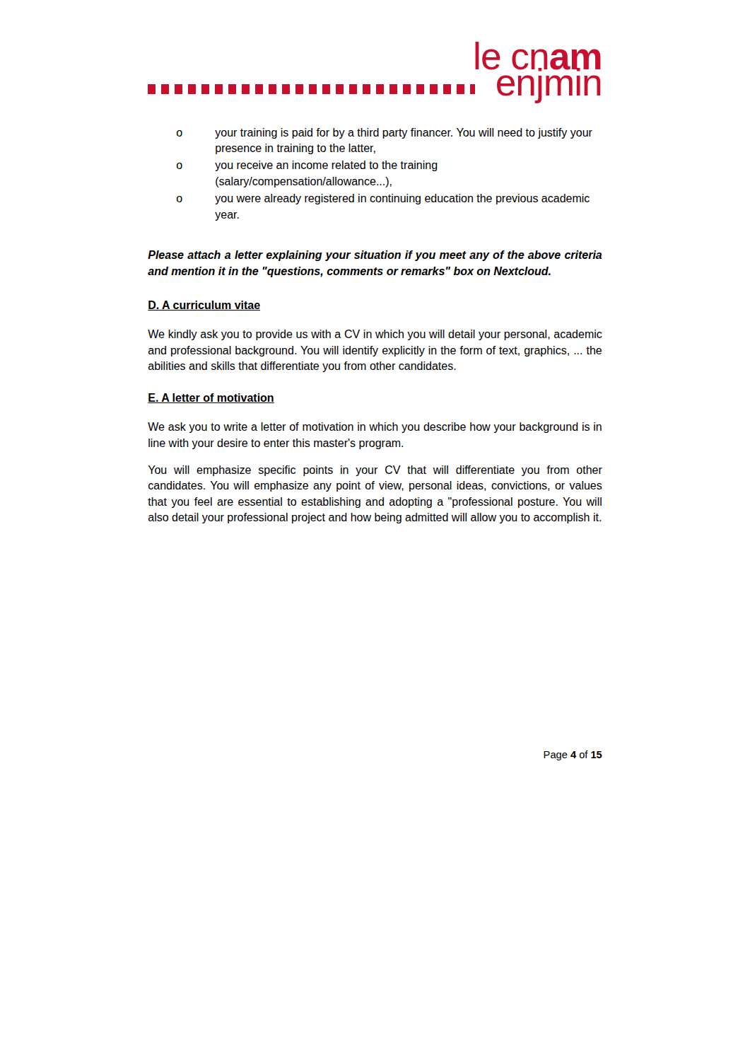le cnam enjmin
oyour training is paid for by a third party financer. You will need to justify your presence in training to the latter,
oyou receive an income related to the training (salary/compensation/allowance...),
oyou were already registered in continuing education the previous academic year.
Please attach a letter explaining your situation if you meet any of the above criteria and mention it in the "questions, comments or remarks" box on Nextcloud.
D. A curriculum vitae
We kindly ask you to provide us with a CV in which you will detail your personal, academic and professional background. You will identify explicitly in the form of text, graphics, ... the abilities and skills that differentiate you from other candidates.
E. A letter of motivation
We ask you to write a letter of motivation in which you describe how your background is in line with your desire to enter this master's program.
You will emphasize specific points in your CV that will differentiate you from other candidates. You will emphasize any point of view, personal ideas, convictions, or values that you feel are essential to establishing and adopting a "professional posture. You will also detail your professional project and how being admitted will allow you to accomplish it.
Page 4 of 15